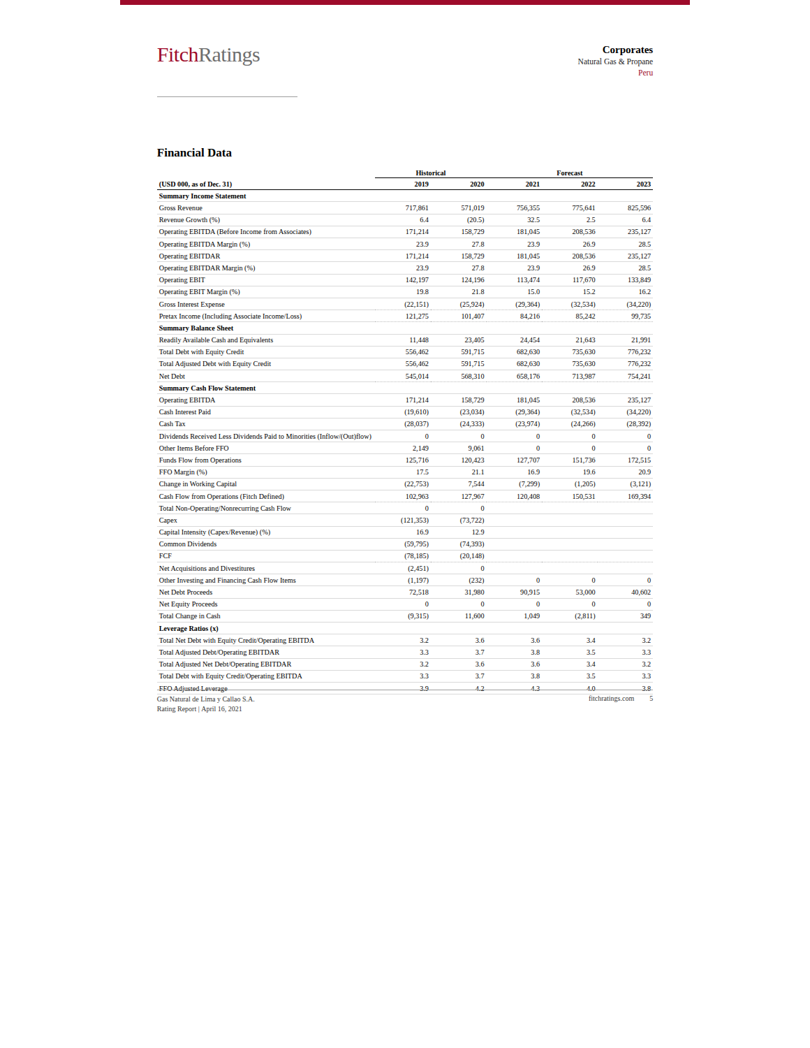Fitch Ratings
Corporates
Natural Gas & Propane
Peru
Financial Data
| | Historical | Forecast |
| --- | --- | --- |
| (USD 000, as of Dec. 31) | 2019 | 2020 | 2021 | 2022 | 2023 |
| Summary Income Statement | | | | | |
| Gross Revenue | 717,861 | 571,019 | 756,355 | 775,641 | 825,596 |
| Revenue Growth (%) | 6.4 | (20.5) | 32.5 | 2.5 | 6.4 |
| Operating EBITDA (Before Income from Associates) | 171,214 | 158,729 | 181,045 | 208,536 | 235,127 |
| Operating EBITDA Margin (%) | 23.9 | 27.8 | 23.9 | 26.9 | 28.5 |
| Operating EBITDAR | 171,214 | 158,729 | 181,045 | 208,536 | 235,127 |
| Operating EBITDAR Margin (%) | 23.9 | 27.8 | 23.9 | 26.9 | 28.5 |
| Operating EBIT | 142,197 | 124,196 | 113,474 | 117,670 | 133,849 |
| Operating EBIT Margin (%) | 19.8 | 21.8 | 15.0 | 15.2 | 16.2 |
| Gross Interest Expense | (22,151) | (25,924) | (29,364) | (32,534) | (34,220) |
| Pretax Income (Including Associate Income/Loss) | 121,275 | 101,407 | 84,216 | 85,242 | 99,735 |
| Summary Balance Sheet | | | | | |
| Readily Available Cash and Equivalents | 11,448 | 23,405 | 24,454 | 21,643 | 21,991 |
| Total Debt with Equity Credit | 556,462 | 591,715 | 682,630 | 735,630 | 776,232 |
| Total Adjusted Debt with Equity Credit | 556,462 | 591,715 | 682,630 | 735,630 | 776,232 |
| Net Debt | 545,014 | 568,310 | 658,176 | 713,987 | 754,241 |
| Summary Cash Flow Statement | | | | | |
| Operating EBITDA | 171,214 | 158,729 | 181,045 | 208,536 | 235,127 |
| Cash Interest Paid | (19,610) | (23,034) | (29,364) | (32,534) | (34,220) |
| Cash Tax | (28,037) | (24,333) | (23,974) | (24,266) | (28,392) |
| Dividends Received Less Dividends Paid to Minorities (Inflow/(Out)flow) | 0 | 0 | 0 | 0 | 0 |
| Other Items Before FFO | 2,149 | 9,061 | 0 | 0 | 0 |
| Funds Flow from Operations | 125,716 | 120,423 | 127,707 | 151,736 | 172,515 |
| FFO Margin (%) | 17.5 | 21.1 | 16.9 | 19.6 | 20.9 |
| Change in Working Capital | (22,753) | 7,544 | (7,299) | (1,205) | (3,121) |
| Cash Flow from Operations (Fitch Defined) | 102,963 | 127,967 | 120,408 | 150,531 | 169,394 |
| Total Non-Operating/Nonrecurring Cash Flow | 0 | 0 | | | |
| Capex | (121,353) | (73,722) | | | |
| Capital Intensity (Capex/Revenue) (%) | 16.9 | 12.9 | | | |
| Common Dividends | (59,795) | (74,393) | | | |
| FCF | (78,185) | (20,148) | | | |
| Net Acquisitions and Divestitures | (2,451) | 0 | | | |
| Other Investing and Financing Cash Flow Items | (1,197) | (232) | 0 | 0 | 0 |
| Net Debt Proceeds | 72,518 | 31,980 | 90,915 | 53,000 | 40,602 |
| Net Equity Proceeds | 0 | 0 | 0 | 0 | 0 |
| Total Change in Cash | (9,315) | 11,600 | 1,049 | (2,811) | 349 |
| Leverage Ratios (x) | | | | | |
| Total Net Debt with Equity Credit/Operating EBITDA | 3.2 | 3.6 | 3.6 | 3.4 | 3.2 |
| Total Adjusted Debt/Operating EBITDAR | 3.3 | 3.7 | 3.8 | 3.5 | 3.3 |
| Total Adjusted Net Debt/Operating EBITDAR | 3.2 | 3.6 | 3.6 | 3.4 | 3.2 |
| Total Debt with Equity Credit/Operating EBITDA | 3.3 | 3.7 | 3.8 | 3.5 | 3.3 |
| FFO Adjusted Leverage | 3.9 | 4.2 | 4.3 | 4.0 | 3.8 |
Gas Natural de Lima y Callao S.A.
Rating Report | April 16, 2021
fitchratings.com5